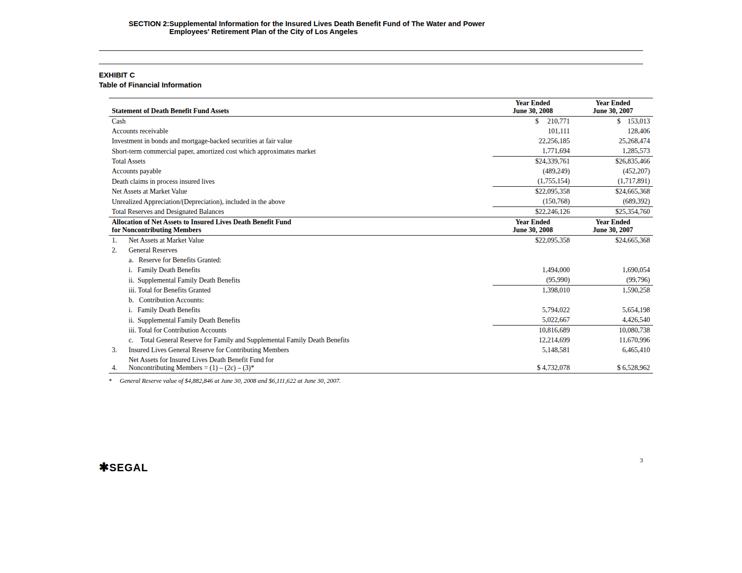| SECTION 2: | Supplemental Information for the Insured Lives Death Benefit Fund of The Water and Power Employees' Retirement Plan of the City of Los Angeles |
EXHIBIT C
Table of Financial Information
| Statement of Death Benefit Fund Assets | Year Ended June 30, 2008 | Year Ended June 30, 2007 |
| --- | --- | --- |
| Cash | $ 210,771 | $ 153,013 |
| Accounts receivable | 101,111 | 128,406 |
| Investment in bonds and mortgage-backed securities at fair value | 22,256,185 | 25,268,474 |
| Short-term commercial paper, amortized cost which approximates market | 1,771,694 | 1,285,573 |
| Total Assets | $24,339,761 | $26,835,466 |
| Accounts payable | (489,249) | (452,207) |
| Death claims in process insured lives | (1,755,154) | (1,717,891) |
| Net Assets at Market Value | $22,095,358 | $24,665,368 |
| Unrealized Appreciation/(Depreciation), included in the above | (150,768) | (689,392) |
| Total Reserves and Designated Balances | $22,246,126 | $25,354,760 |
| Allocation of Net Assets to Insured Lives Death Benefit Fund for Noncontributing Members | Year Ended June 30, 2008 | Year Ended June 30, 2007 |
| 1. | Net Assets at Market Value | $22,095,358 | $24,665,368 |
| 2. | General Reserves | | |
| | a. Reserve for Benefits Granted: | | |
| | i. Family Death Benefits | 1,494,000 | 1,690,054 |
| | ii. Supplemental Family Death Benefits | (95,990) | (99,796) |
| | iii. Total for Benefits Granted | 1,398,010 | 1,590,258 |
| | b. Contribution Accounts: | | |
| | i. Family Death Benefits | 5,794,022 | 5,654,198 |
| | ii. Supplemental Family Death Benefits | 5,022,667 | 4,426,540 |
| | iii. Total for Contribution Accounts | 10,816,689 | 10,080,738 |
| | c. Total General Reserve for Family and Supplemental Family Death Benefits | 12,214,699 | 11,670,996 |
| 3. | Insured Lives General Reserve for Contributing Members | 5,148,581 | 6,465,410 |
| 4. | Net Assets for Insured Lives Death Benefit Fund for Noncontributing Members = (1) – (2c) – (3)* | $ 4,732,078 | $ 6,528,962 |
*General Reserve value of $4,882,846 at June 30, 2008 and $6,111,622 at June 30, 2007.
✱SEGAL
3